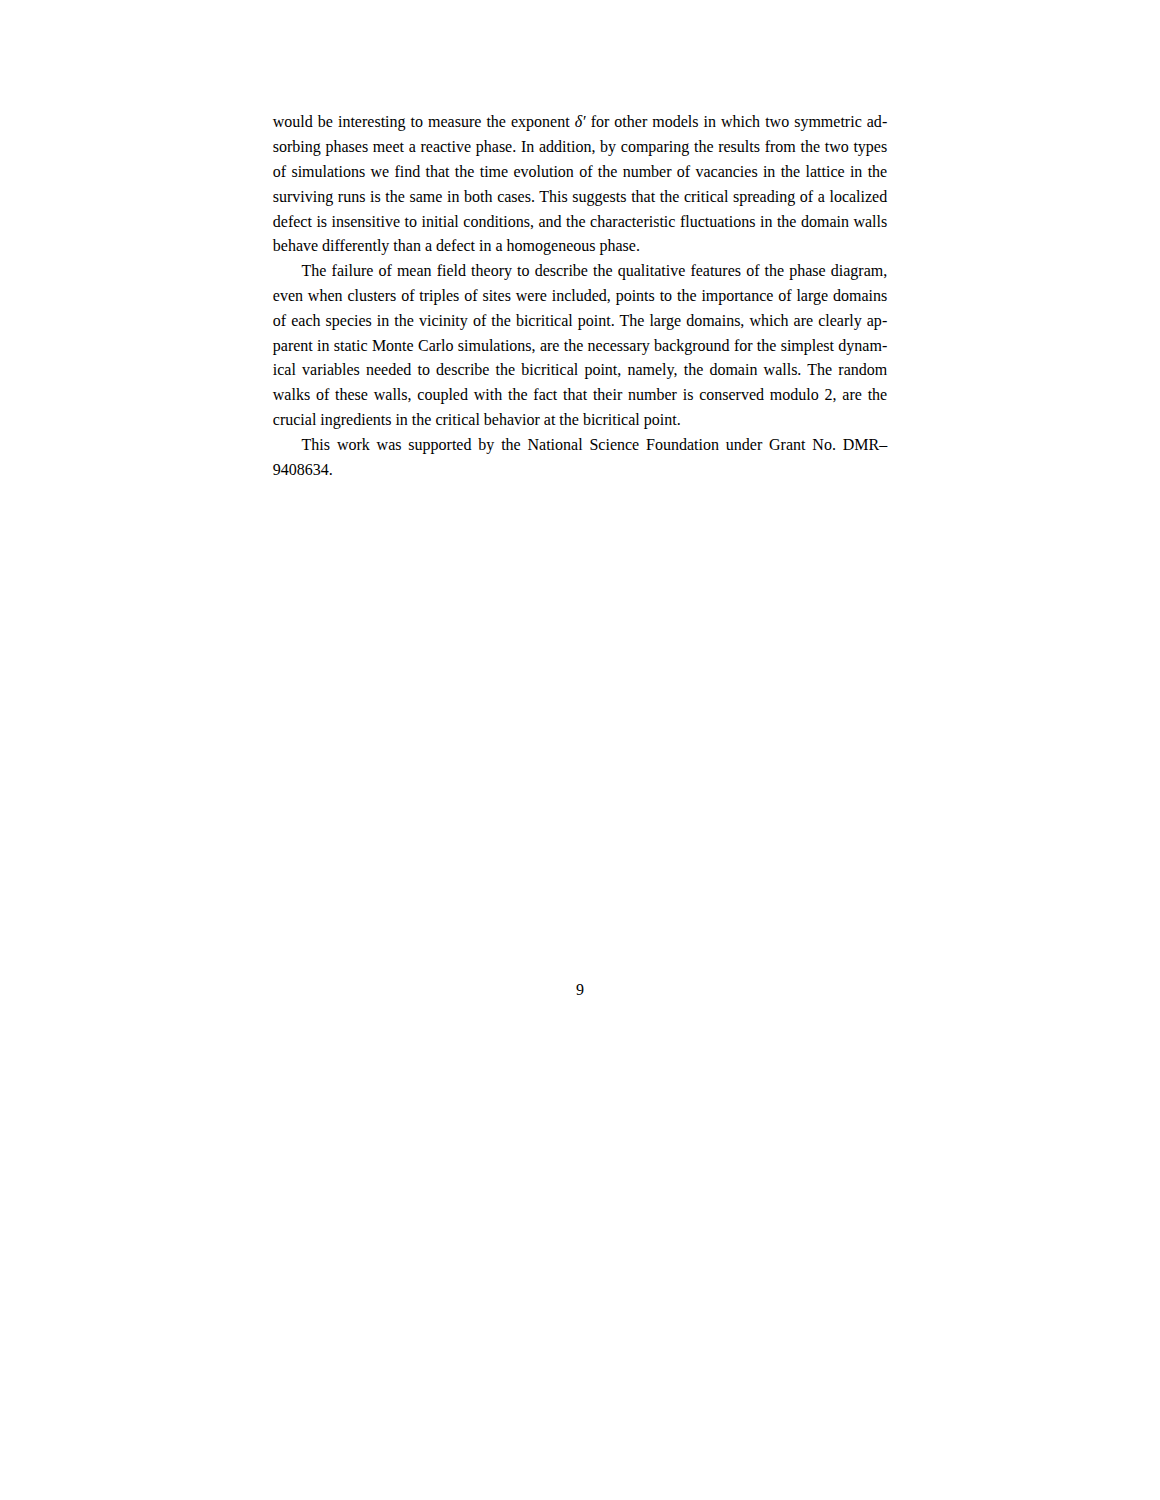would be interesting to measure the exponent δ′ for other models in which two symmetric adsorbing phases meet a reactive phase. In addition, by comparing the results from the two types of simulations we find that the time evolution of the number of vacancies in the lattice in the surviving runs is the same in both cases. This suggests that the critical spreading of a localized defect is insensitive to initial conditions, and the characteristic fluctuations in the domain walls behave differently than a defect in a homogeneous phase.
The failure of mean field theory to describe the qualitative features of the phase diagram, even when clusters of triples of sites were included, points to the importance of large domains of each species in the vicinity of the bicritical point. The large domains, which are clearly apparent in static Monte Carlo simulations, are the necessary background for the simplest dynamical variables needed to describe the bicritical point, namely, the domain walls. The random walks of these walls, coupled with the fact that their number is conserved modulo 2, are the crucial ingredients in the critical behavior at the bicritical point.
This work was supported by the National Science Foundation under Grant No. DMR–9408634.
9